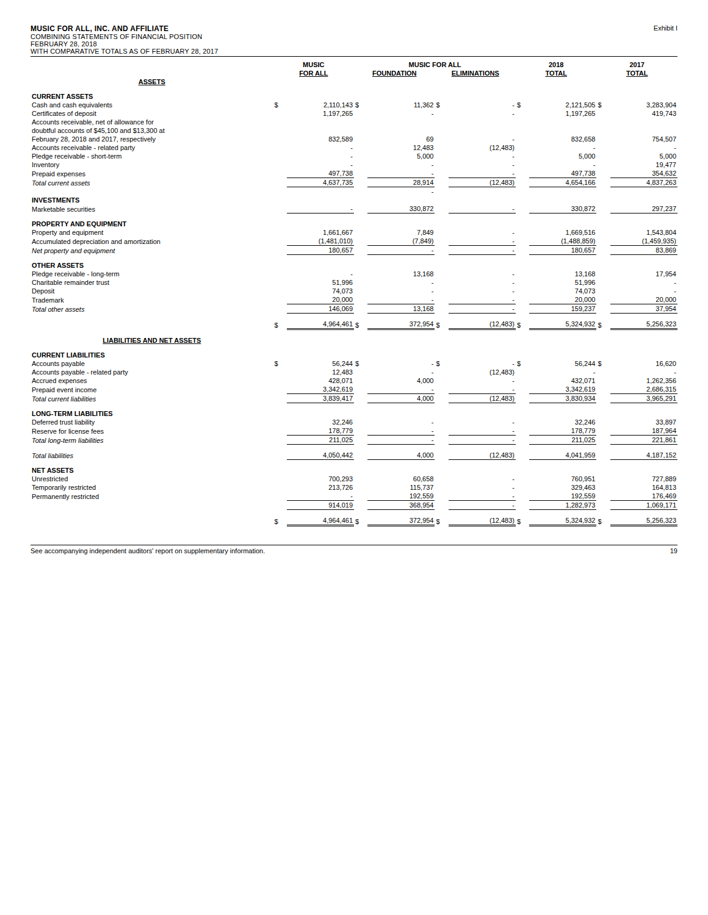Exhibit I
MUSIC FOR ALL, INC. AND AFFILIATE
COMBINING STATEMENTS OF FINANCIAL POSITION
FEBRUARY 28, 2018
WITH COMPARATIVE TOTALS AS OF FEBRUARY 28, 2017
| | MUSIC | MUSIC FOR ALL | 2018 | 2017 |
| | FOR ALL | FOUNDATION | ELIMINATIONS | TOTAL | TOTAL |
| ASSETS | |
| CURRENT ASSETS | |
| Cash and cash equivalents | $ | 2,110,143 | $ | 11,362 | $ | - | $ | 2,121,505 | $ | 3,283,904 |
| Certificates of deposit | | 1,197,265 | | - | | - | | 1,197,265 | | 419,743 |
| Accounts receivable, net of allowance for | |
| doubtful accounts of $45,100 and $13,300 at | |
| February 28, 2018 and 2017, respectively | | 832,589 | | 69 | | - | | 832,658 | | 754,507 |
| Accounts receivable - related party | | - | | 12,483 | | (12,483) | | - | | - |
| Pledge receivable - short-term | | - | | 5,000 | | - | | 5,000 | | 5,000 |
| Inventory | | - | | - | | - | | - | | 19,477 |
| Prepaid expenses | | 497,738 | | - | | - | | 497,738 | | 354,632 |
| Total current assets | | 4,637,735 | | 28,914 | | (12,483) | | 4,654,166 | | 4,837,263 |
| | | | - | |
| INVESTMENTS | |
| Marketable securities | | - | | 330,872 | | - | | 330,872 | | 297,237 |
| PROPERTY AND EQUIPMENT | |
| Property and equipment | | 1,661,667 | | 7,849 | | - | | 1,669,516 | | 1,543,804 |
| Accumulated depreciation and amortization | | (1,481,010) | | (7,849) | | - | | (1,488,859) | | (1,459,935) |
| Net property and equipment | | 180,657 | | - | | - | | 180,657 | | 83,869 |
| OTHER ASSETS | |
| Pledge receivable - long-term | | - | | 13,168 | | - | | 13,168 | | 17,954 |
| Charitable remainder trust | | 51,996 | | - | | - | | 51,996 | | - |
| Deposit | | 74,073 | | - | | - | | 74,073 | | - |
| Trademark | | 20,000 | | - | | - | | 20,000 | | 20,000 |
| Total other assets | | 146,069 | | 13,168 | | - | | 159,237 | | 37,954 |
| | $ | 4,964,461 | $ | 372,954 | $ | (12,483) | $ | 5,324,932 | $ | 5,256,323 |
| LIABILITIES AND NET ASSETS | |
| CURRENT LIABILITIES | |
| Accounts payable | $ | 56,244 | $ | - | $ | - | $ | 56,244 | $ | 16,620 |
| Accounts payable - related party | | 12,483 | | - | | (12,483) | | - | | - |
| Accrued expenses | | 428,071 | | 4,000 | | - | | 432,071 | | 1,262,356 |
| Prepaid event income | | 3,342,619 | | - | | - | | 3,342,619 | | 2,686,315 |
| Total current liabilities | | 3,839,417 | | 4,000 | | (12,483) | | 3,830,934 | | 3,965,291 |
| LONG-TERM LIABILITIES | |
| Deferred trust liability | | 32,246 | | - | | - | | 32,246 | | 33,897 |
| Reserve for license fees | | 178,779 | | - | | - | | 178,779 | | 187,964 |
| Total long-term liabilities | | 211,025 | | - | | - | | 211,025 | | 221,861 |
| Total liabilities | | 4,050,442 | | 4,000 | | (12,483) | | 4,041,959 | | 4,187,152 |
| NET ASSETS | |
| Unrestricted | | 700,293 | | 60,658 | | - | | 760,951 | | 727,889 |
| Temporarily restricted | | 213,726 | | 115,737 | | - | | 329,463 | | 164,813 |
| Permanently restricted | | - | | 192,559 | | - | | 192,559 | | 176,469 |
| | | 914,019 | | 368,954 | | - | | 1,282,973 | | 1,069,171 |
| | $ | 4,964,461 | $ | 372,954 | $ | (12,483) | $ | 5,324,932 | $ | 5,256,323 |
See accompanying independent auditors' report on supplementary information. 19